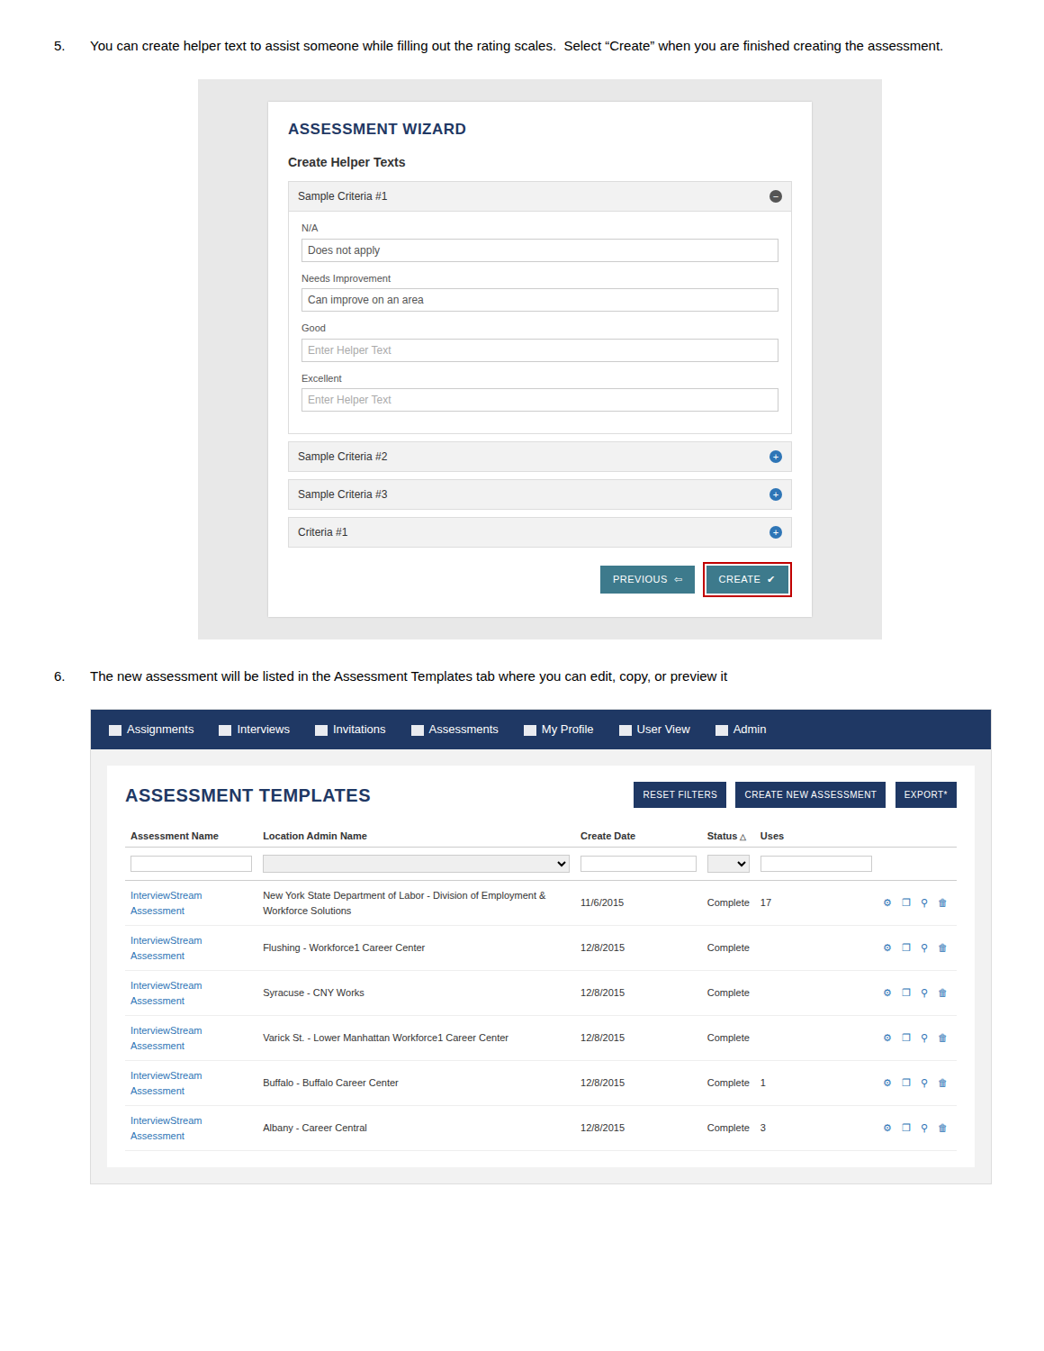You can create helper text to assist someone while filling out the rating scales. Select “Create” when you are finished creating the assessment.
ASSESSMENT WIZARD
Create Helper Texts
Sample Criteria #1 −
N/A
Needs Improvement
Good
Excellent
Sample Criteria #2 +
Sample Criteria #3 +
Criteria #1 +
PREVIOUS ⇦ CREATE ✔
The new assessment will be listed in the Assessment Templates tab where you can edit, copy, or preview it
Assignments Interviews Invitations Assessments My Profile User View Admin
ASSESSMENT TEMPLATES
RESET FILTERS CREATE NEW ASSESSMENT EXPORT*
| Assessment Name | Location Admin Name | Create Date | Status △ | Uses | |
| --- | --- | --- | --- | --- | --- |
| InterviewStream Assessment | New York State Department of Labor - Division of Employment & Workforce Solutions | 11/6/2015 | Complete | 17 | ⚙ ❐ ⚲ 🗑 |
| InterviewStream Assessment | Flushing - Workforce1 Career Center | 12/8/2015 | Complete | | ⚙ ❐ ⚲ 🗑 |
| InterviewStream Assessment | Syracuse - CNY Works | 12/8/2015 | Complete | | ⚙ ❐ ⚲ 🗑 |
| InterviewStream Assessment | Varick St. - Lower Manhattan Workforce1 Career Center | 12/8/2015 | Complete | | ⚙ ❐ ⚲ 🗑 |
| InterviewStream Assessment | Buffalo - Buffalo Career Center | 12/8/2015 | Complete | 1 | ⚙ ❐ ⚲ 🗑 |
| InterviewStream Assessment | Albany - Career Central | 12/8/2015 | Complete | 3 | ⚙ ❐ ⚲ 🗑 |